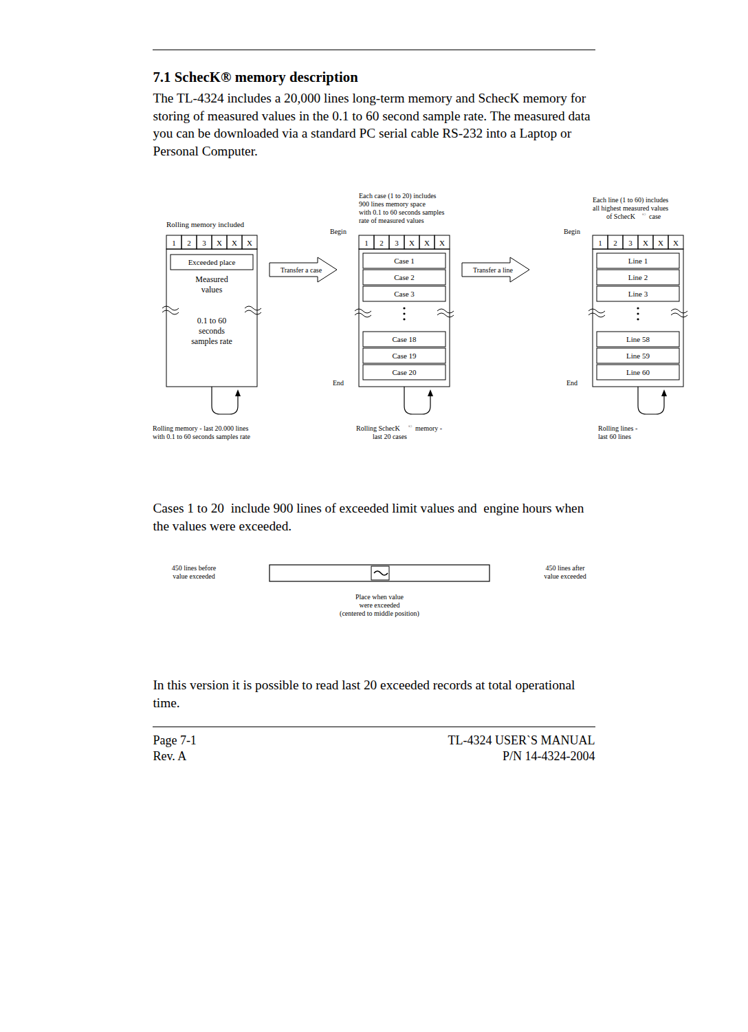7.1 SchecK® memory description
The TL-4324 includes a 20,000 lines long-term memory and SchecK memory for storing of measured values in the 0.1 to 60 second sample rate. The measured data you can be downloaded via a standard PC serial cable RS-232 into a Laptop or Personal Computer.
Rolling memory included 1 2 3 X X X Exceeded place Measured values 0.1 to 60 seconds samples rate Rolling memory - last 20.000 lines with 0.1 to 60 seconds samples rate Transfer a case Each case (1 to 20) includes 900 lines memory space with 0.1 to 60 seconds samples rate of measured values Begin 1 2 3 X X X Case 1 Case 2 Case 3 Case 18 Case 19 Case 20 End Rolling SchecK © memory - last 20 cases Transfer a line Each line (1 to 60) includes all highest measured values of SchecK © case Begin 1 2 3 X X X Line 1 Line 2 Line 3 Line 58 Line 59 Line 60 End Rolling lines - last 60 lines
Cases 1 to 20 include 900 lines of exceeded limit values and engine hours when the values were exceeded.
450 lines before value exceeded 450 lines after value exceeded Place when value were exceeded (centered to middle position)
In this version it is possible to read last 20 exceeded records at total operational time.
Page 7-1 Rev. A
TL-4324 USER`S MANUAL P/N 14-4324-2004